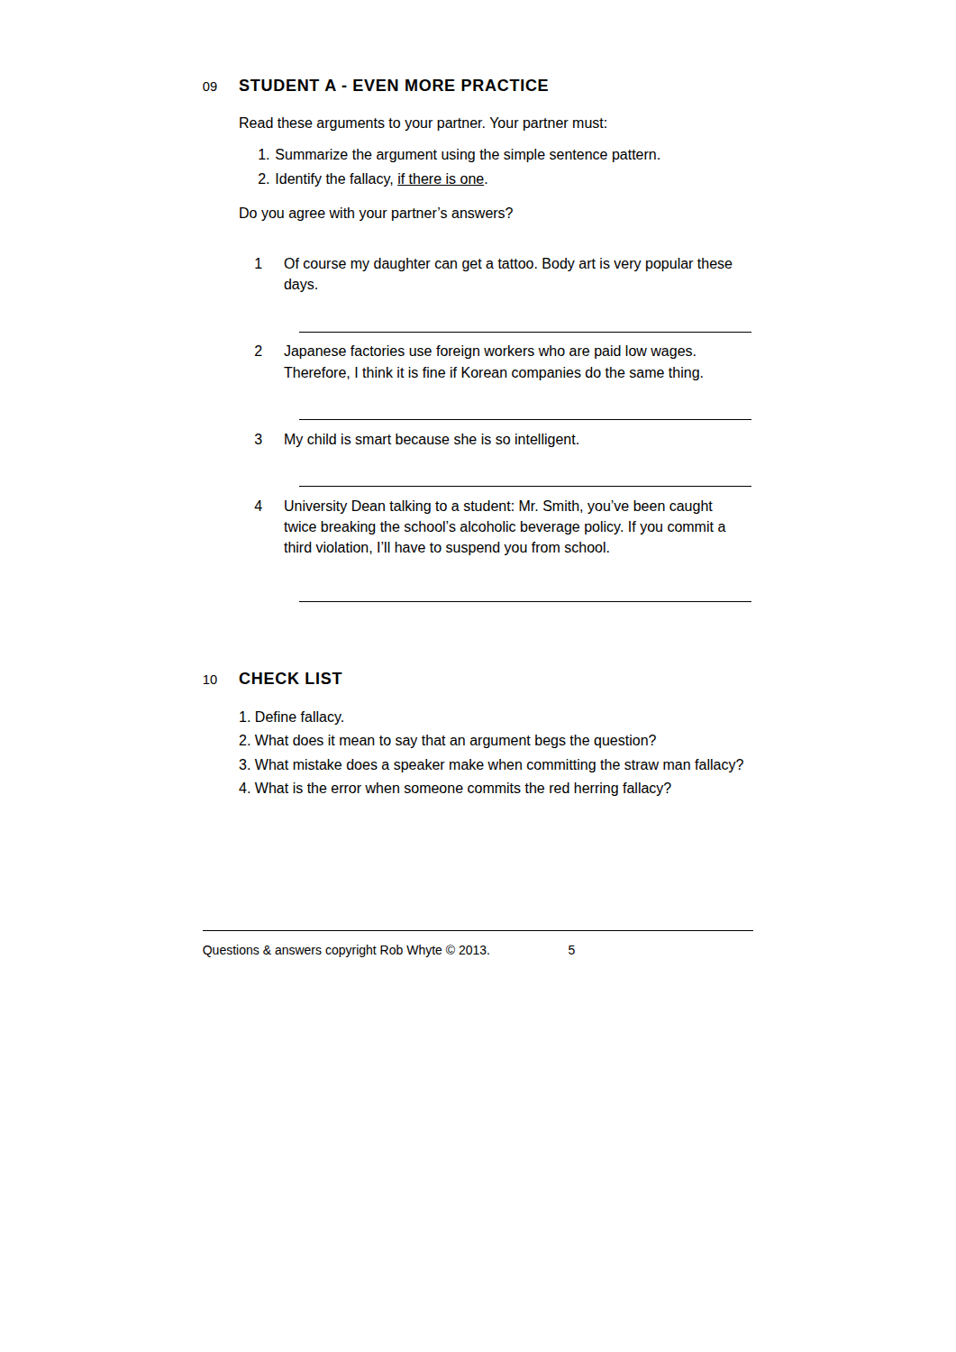09
Student A - Even More Practice
Read these arguments to your partner. Your partner must:
1. Summarize the argument using the simple sentence pattern.
2. Identify the fallacy, if there is one.
Do you agree with your partner’s answers?
1
Of course my daughter can get a tattoo. Body art is very popular these days.
2
Japanese factories use foreign workers who are paid low wages. Therefore, I think it is fine if Korean companies do the same thing.
3
My child is smart because she is so intelligent.
4
University Dean talking to a student: Mr. Smith, you’ve been caught twice breaking the school’s alcoholic beverage policy. If you commit a third violation, I’ll have to suspend you from school.
10
Check List
1. Define fallacy.
2. What does it mean to say that an argument begs the question?
3. What mistake does a speaker make when committing the straw man fallacy?
4. What is the error when someone commits the red herring fallacy?
Questions & answers copyright Rob Whyte © 2013.
5